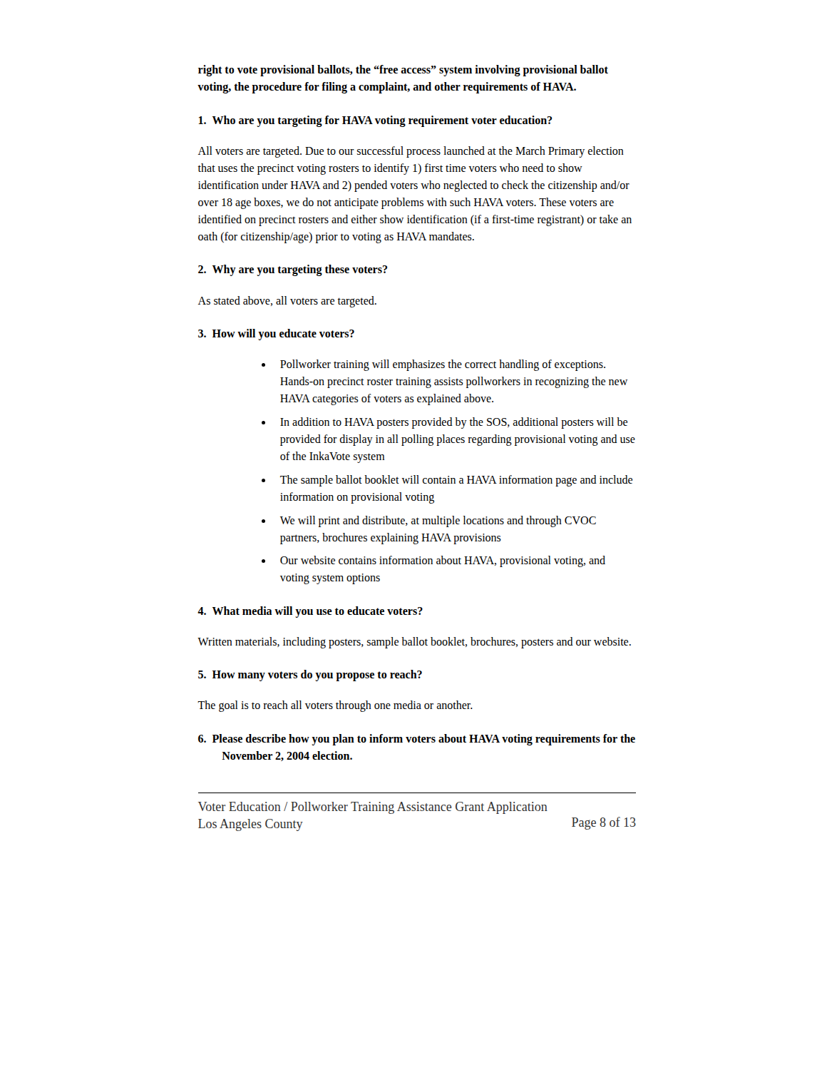right to vote provisional ballots, the “free access” system involving provisional ballot voting, the procedure for filing a complaint, and other requirements of HAVA.
1. Who are you targeting for HAVA voting requirement voter education?
All voters are targeted. Due to our successful process launched at the March Primary election that uses the precinct voting rosters to identify 1) first time voters who need to show identification under HAVA and 2) pended voters who neglected to check the citizenship and/or over 18 age boxes, we do not anticipate problems with such HAVA voters. These voters are identified on precinct rosters and either show identification (if a first-time registrant) or take an oath (for citizenship/age) prior to voting as HAVA mandates.
2. Why are you targeting these voters?
As stated above, all voters are targeted.
3. How will you educate voters?
Pollworker training will emphasizes the correct handling of exceptions. Hands-on precinct roster training assists pollworkers in recognizing the new HAVA categories of voters as explained above.
In addition to HAVA posters provided by the SOS, additional posters will be provided for display in all polling places regarding provisional voting and use of the InkaVote system
The sample ballot booklet will contain a HAVA information page and include information on provisional voting
We will print and distribute, at multiple locations and through CVOC partners, brochures explaining HAVA provisions
Our website contains information about HAVA, provisional voting, and voting system options
4. What media will you use to educate voters?
Written materials, including posters, sample ballot booklet, brochures, posters and our website.
5. How many voters do you propose to reach?
The goal is to reach all voters through one media or another.
6. Please describe how you plan to inform voters about HAVA voting requirements for the November 2, 2004 election.
Voter Education / Pollworker Training Assistance Grant Application
Los Angeles County
Page 8 of 13